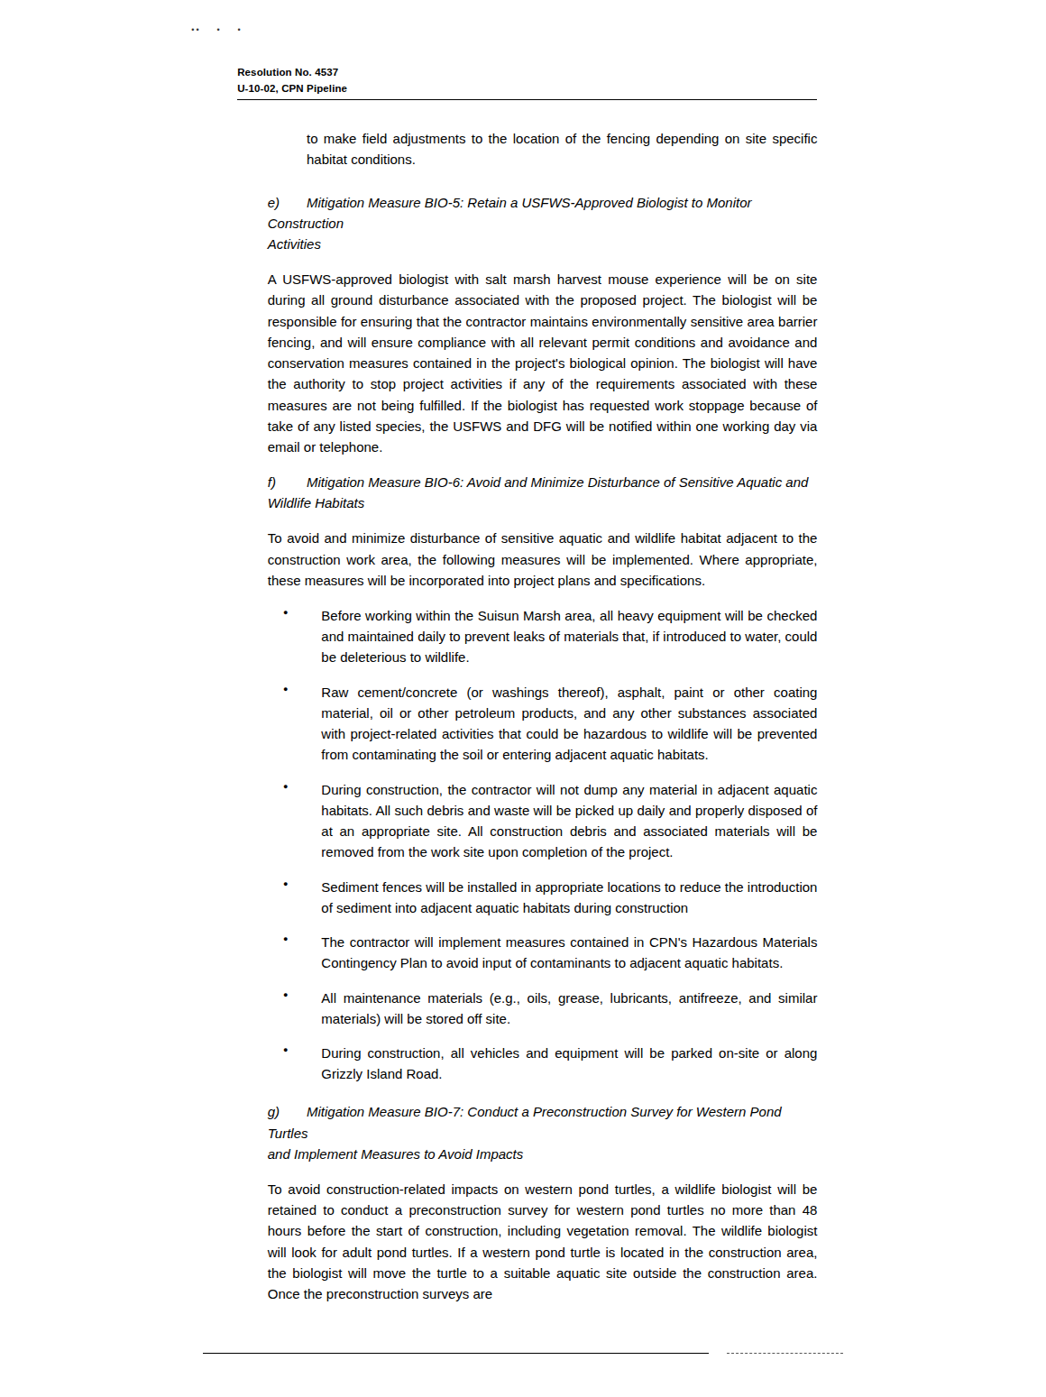•• • •
Resolution No. 4537
U-10-02, CPN Pipeline
to make field adjustments to the location of the fencing depending on site specific habitat conditions.
e) Mitigation Measure BIO-5: Retain a USFWS-Approved Biologist to Monitor Construction Activities
A USFWS-approved biologist with salt marsh harvest mouse experience will be on site during all ground disturbance associated with the proposed project. The biologist will be responsible for ensuring that the contractor maintains environmentally sensitive area barrier fencing, and will ensure compliance with all relevant permit conditions and avoidance and conservation measures contained in the project's biological opinion. The biologist will have the authority to stop project activities if any of the requirements associated with these measures are not being fulfilled. If the biologist has requested work stoppage because of take of any listed species, the USFWS and DFG will be notified within one working day via email or telephone.
f) Mitigation Measure BIO-6: Avoid and Minimize Disturbance of Sensitive Aquatic and Wildlife Habitats
To avoid and minimize disturbance of sensitive aquatic and wildlife habitat adjacent to the construction work area, the following measures will be implemented. Where appropriate, these measures will be incorporated into project plans and specifications.
Before working within the Suisun Marsh area, all heavy equipment will be checked and maintained daily to prevent leaks of materials that, if introduced to water, could be deleterious to wildlife.
Raw cement/concrete (or washings thereof), asphalt, paint or other coating material, oil or other petroleum products, and any other substances associated with project-related activities that could be hazardous to wildlife will be prevented from contaminating the soil or entering adjacent aquatic habitats.
During construction, the contractor will not dump any material in adjacent aquatic habitats. All such debris and waste will be picked up daily and properly disposed of at an appropriate site. All construction debris and associated materials will be removed from the work site upon completion of the project.
Sediment fences will be installed in appropriate locations to reduce the introduction of sediment into adjacent aquatic habitats during construction
The contractor will implement measures contained in CPN's Hazardous Materials Contingency Plan to avoid input of contaminants to adjacent aquatic habitats.
All maintenance materials (e.g., oils, grease, lubricants, antifreeze, and similar materials) will be stored off site.
During construction, all vehicles and equipment will be parked on-site or along Grizzly Island Road.
g) Mitigation Measure BIO-7: Conduct a Preconstruction Survey for Western Pond Turtles and Implement Measures to Avoid Impacts
To avoid construction-related impacts on western pond turtles, a wildlife biologist will be retained to conduct a preconstruction survey for western pond turtles no more than 48 hours before the start of construction, including vegetation removal. The wildlife biologist will look for adult pond turtles. If a western pond turtle is located in the construction area, the biologist will move the turtle to a suitable aquatic site outside the construction area. Once the preconstruction surveys are